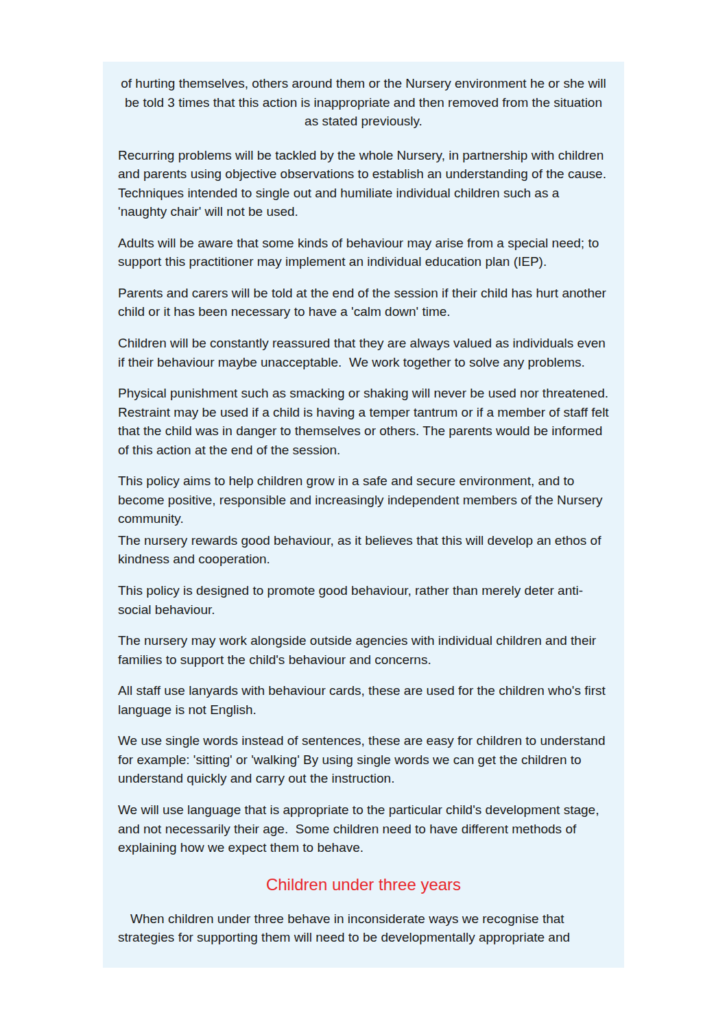of hurting themselves, others around them or the Nursery environment he or she will be told 3 times that this action is inappropriate and then removed from the situation as stated previously.
Recurring problems will be tackled by the whole Nursery, in partnership with children and parents using objective observations to establish an understanding of the cause. Techniques intended to single out and humiliate individual children such as a 'naughty chair' will not be used.
Adults will be aware that some kinds of behaviour may arise from a special need; to support this practitioner may implement an individual education plan (IEP).
Parents and carers will be told at the end of the session if their child has hurt another child or it has been necessary to have a 'calm down' time.
Children will be constantly reassured that they are always valued as individuals even if their behaviour maybe unacceptable. We work together to solve any problems.
Physical punishment such as smacking or shaking will never be used nor threatened. Restraint may be used if a child is having a temper tantrum or if a member of staff felt that the child was in danger to themselves or others. The parents would be informed of this action at the end of the session.
This policy aims to help children grow in a safe and secure environment, and to become positive, responsible and increasingly independent members of the Nursery community.
The nursery rewards good behaviour, as it believes that this will develop an ethos of kindness and cooperation.
This policy is designed to promote good behaviour, rather than merely deter anti-social behaviour.
The nursery may work alongside outside agencies with individual children and their families to support the child's behaviour and concerns.
All staff use lanyards with behaviour cards, these are used for the children who's first language is not English.
We use single words instead of sentences, these are easy for children to understand for example: 'sitting' or 'walking' By using single words we can get the children to understand quickly and carry out the instruction.
We will use language that is appropriate to the particular child's development stage, and not necessarily their age. Some children need to have different methods of explaining how we expect them to behave.
Children under three years
When children under three behave in inconsiderate ways we recognise that strategies for supporting them will need to be developmentally appropriate and